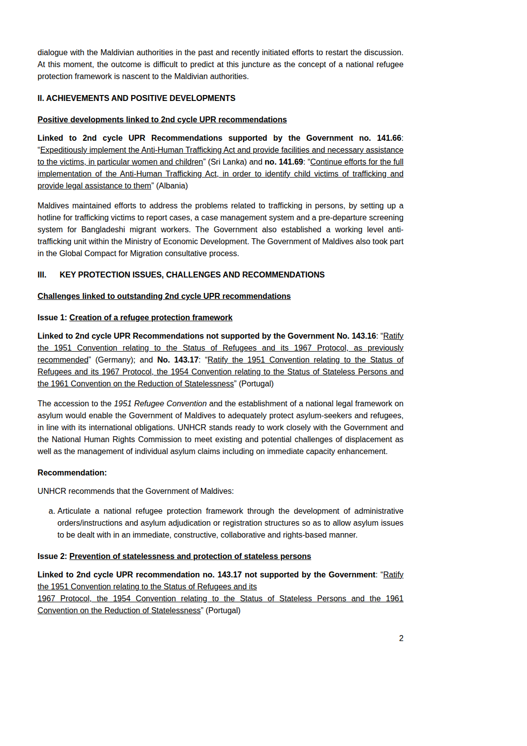dialogue with the Maldivian authorities in the past and recently initiated efforts to restart the discussion. At this moment, the outcome is difficult to predict at this juncture as the concept of a national refugee protection framework is nascent to the Maldivian authorities.
II. ACHIEVEMENTS AND POSITIVE DEVELOPMENTS
Positive developments linked to 2nd cycle UPR recommendations
Linked to 2nd cycle UPR Recommendations supported by the Government no. 141.66: “Expeditiously implement the Anti-Human Trafficking Act and provide facilities and necessary assistance to the victims, in particular women and children” (Sri Lanka) and no. 141.69: “Continue efforts for the full implementation of the Anti-Human Trafficking Act, in order to identify child victims of trafficking and provide legal assistance to them” (Albania)
Maldives maintained efforts to address the problems related to trafficking in persons, by setting up a hotline for trafficking victims to report cases, a case management system and a pre-departure screening system for Bangladeshi migrant workers. The Government also established a working level anti-trafficking unit within the Ministry of Economic Development. The Government of Maldives also took part in the Global Compact for Migration consultative process.
III. KEY PROTECTION ISSUES, CHALLENGES AND RECOMMENDATIONS
Challenges linked to outstanding 2nd cycle UPR recommendations
Issue 1: Creation of a refugee protection framework
Linked to 2nd cycle UPR Recommendations not supported by the Government No. 143.16: “Ratify the 1951 Convention relating to the Status of Refugees and its 1967 Protocol, as previously recommended” (Germany); and No. 143.17: “Ratify the 1951 Convention relating to the Status of Refugees and its 1967 Protocol, the 1954 Convention relating to the Status of Stateless Persons and the 1961 Convention on the Reduction of Statelessness” (Portugal)
The accession to the 1951 Refugee Convention and the establishment of a national legal framework on asylum would enable the Government of Maldives to adequately protect asylum-seekers and refugees, in line with its international obligations. UNHCR stands ready to work closely with the Government and the National Human Rights Commission to meet existing and potential challenges of displacement as well as the management of individual asylum claims including on immediate capacity enhancement.
Recommendation:
UNHCR recommends that the Government of Maldives:
Articulate a national refugee protection framework through the development of administrative orders/instructions and asylum adjudication or registration structures so as to allow asylum issues to be dealt with in an immediate, constructive, collaborative and rights-based manner.
Issue 2: Prevention of statelessness and protection of stateless persons
Linked to 2nd cycle UPR recommendation no. 143.17 not supported by the Government: “Ratify the 1951 Convention relating to the Status of Refugees and its
1967 Protocol, the 1954 Convention relating to the Status of Stateless Persons and the 1961 Convention on the Reduction of Statelessness” (Portugal)
2